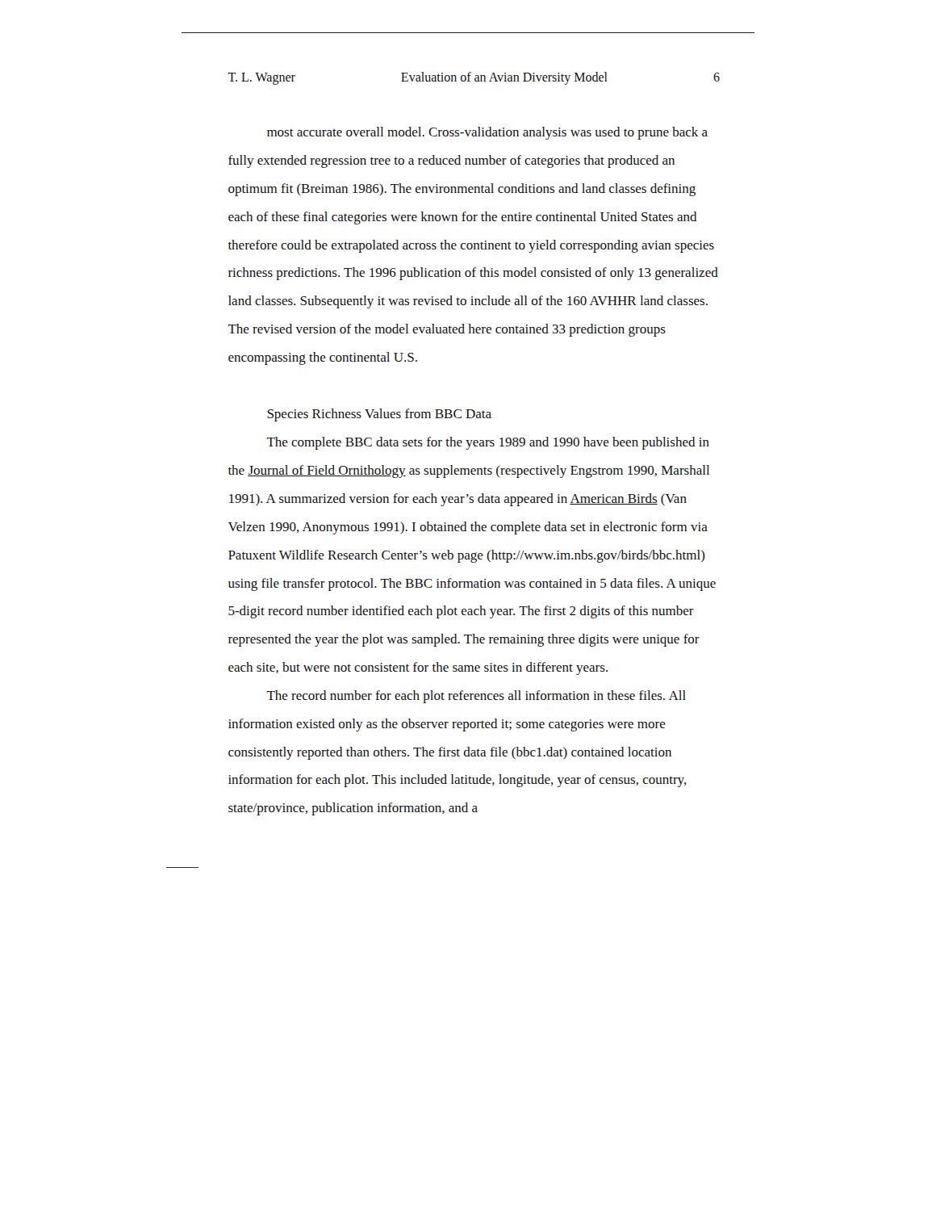T. L. Wagner Evaluation of an Avian Diversity Model 6
most accurate overall model. Cross-validation analysis was used to prune back a fully extended regression tree to a reduced number of categories that produced an optimum fit (Breiman 1986). The environmental conditions and land classes defining each of these final categories were known for the entire continental United States and therefore could be extrapolated across the continent to yield corresponding avian species richness predictions. The 1996 publication of this model consisted of only 13 generalized land classes. Subsequently it was revised to include all of the 160 AVHHR land classes. The revised version of the model evaluated here contained 33 prediction groups encompassing the continental U.S.
Species Richness Values from BBC Data
The complete BBC data sets for the years 1989 and 1990 have been published in the Journal of Field Ornithology as supplements (respectively Engstrom 1990, Marshall 1991). A summarized version for each year’s data appeared in American Birds (Van Velzen 1990, Anonymous 1991). I obtained the complete data set in electronic form via Patuxent Wildlife Research Center’s web page (http://www.im.nbs.gov/birds/bbc.html) using file transfer protocol. The BBC information was contained in 5 data files. A unique 5-digit record number identified each plot each year. The first 2 digits of this number represented the year the plot was sampled. The remaining three digits were unique for each site, but were not consistent for the same sites in different years.
The record number for each plot references all information in these files. All information existed only as the observer reported it; some categories were more consistently reported than others. The first data file (bbc1.dat) contained location information for each plot. This included latitude, longitude, year of census, country, state/province, publication information, and a